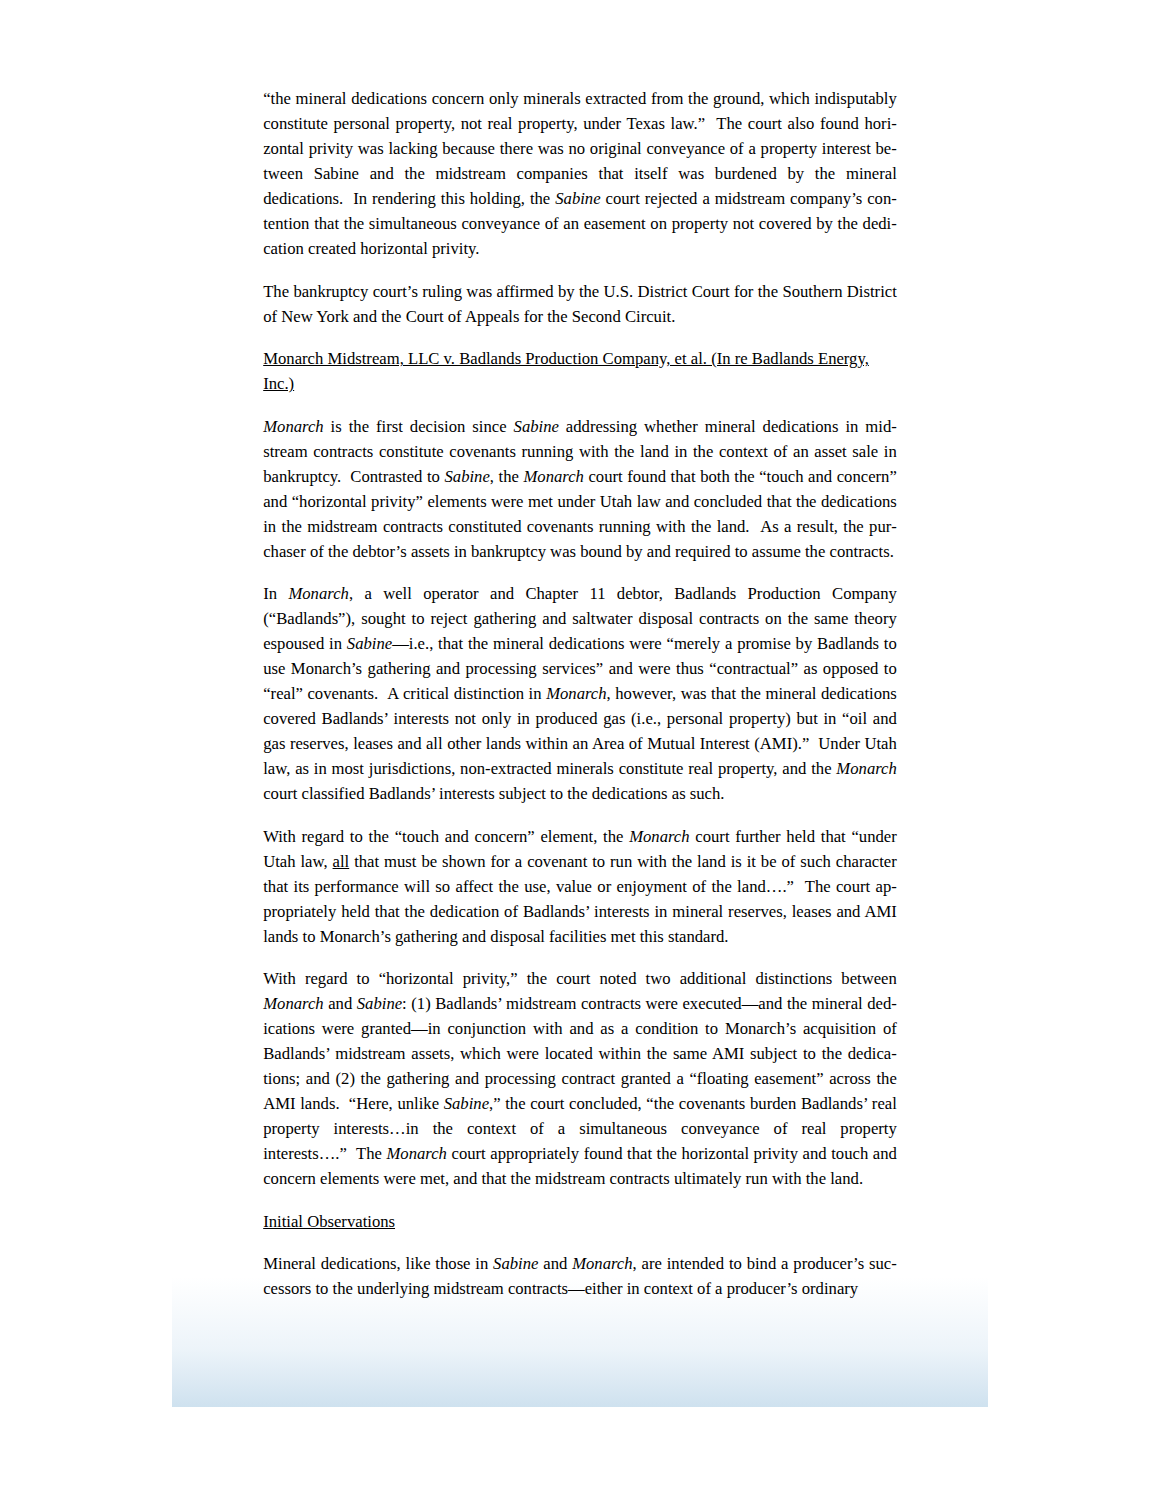“the mineral dedications concern only minerals extracted from the ground, which indisputably constitute personal property, not real property, under Texas law.” The court also found horizontal privity was lacking because there was no original conveyance of a property interest between Sabine and the midstream companies that itself was burdened by the mineral dedications. In rendering this holding, the Sabine court rejected a midstream company’s contention that the simultaneous conveyance of an easement on property not covered by the dedication created horizontal privity.
The bankruptcy court’s ruling was affirmed by the U.S. District Court for the Southern District of New York and the Court of Appeals for the Second Circuit.
Monarch Midstream, LLC v. Badlands Production Company, et al. (In re Badlands Energy, Inc.)
Monarch is the first decision since Sabine addressing whether mineral dedications in midstream contracts constitute covenants running with the land in the context of an asset sale in bankruptcy. Contrasted to Sabine, the Monarch court found that both the “touch and concern” and “horizontal privity” elements were met under Utah law and concluded that the dedications in the midstream contracts constituted covenants running with the land. As a result, the purchaser of the debtor’s assets in bankruptcy was bound by and required to assume the contracts.
In Monarch, a well operator and Chapter 11 debtor, Badlands Production Company (“Badlands”), sought to reject gathering and saltwater disposal contracts on the same theory espoused in Sabine—i.e., that the mineral dedications were “merely a promise by Badlands to use Monarch’s gathering and processing services” and were thus “contractual” as opposed to “real” covenants. A critical distinction in Monarch, however, was that the mineral dedications covered Badlands’ interests not only in produced gas (i.e., personal property) but in “oil and gas reserves, leases and all other lands within an Area of Mutual Interest (AMI).” Under Utah law, as in most jurisdictions, non-extracted minerals constitute real property, and the Monarch court classified Badlands’ interests subject to the dedications as such.
With regard to the “touch and concern” element, the Monarch court further held that “under Utah law, all that must be shown for a covenant to run with the land is it be of such character that its performance will so affect the use, value or enjoyment of the land….” The court appropriately held that the dedication of Badlands’ interests in mineral reserves, leases and AMI lands to Monarch’s gathering and disposal facilities met this standard.
With regard to “horizontal privity,” the court noted two additional distinctions between Monarch and Sabine: (1) Badlands’ midstream contracts were executed—and the mineral dedications were granted—in conjunction with and as a condition to Monarch’s acquisition of Badlands’ midstream assets, which were located within the same AMI subject to the dedications; and (2) the gathering and processing contract granted a “floating easement” across the AMI lands. “Here, unlike Sabine,” the court concluded, “the covenants burden Badlands’ real property interests…in the context of a simultaneous conveyance of real property interests….” The Monarch court appropriately found that the horizontal privity and touch and concern elements were met, and that the midstream contracts ultimately run with the land.
Initial Observations
Mineral dedications, like those in Sabine and Monarch, are intended to bind a producer’s successors to the underlying midstream contracts—either in context of a producer’s ordinary